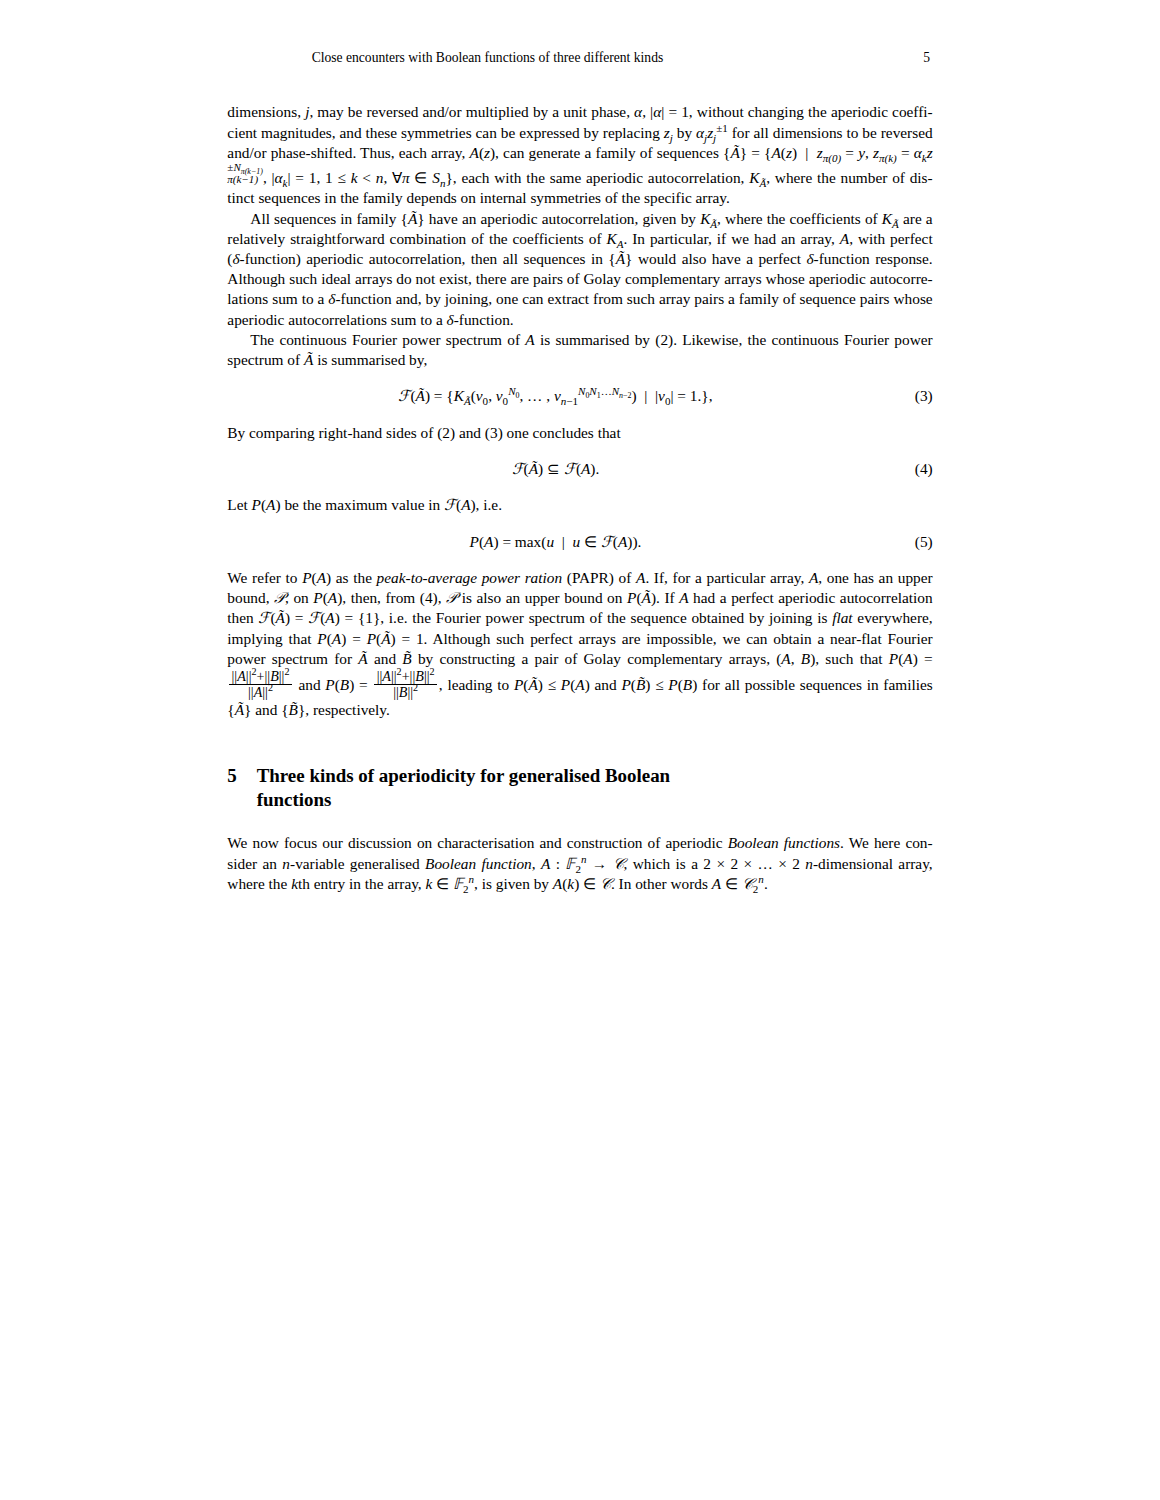Close encounters with Boolean functions of three different kinds 5
dimensions, j, may be reversed and/or multiplied by a unit phase, α, |α| = 1, without changing the aperiodic coefficient magnitudes, and these symmetries can be expressed by replacing zj by αjzj±1 for all dimensions to be reversed and/or phase-shifted. Thus, each array, A(z), can generate a family of sequences {Ã} = {A(z) | zπ(0) = y, zπ(k) = αkz±Nπ(k−1) π(k−1), |αk| = 1, 1 ≤ k < n, ∀π ∈ Sn}, each with the same aperiodic autocorrelation, KÃ, where the number of distinct sequences in the family depends on internal symmetries of the specific array.
All sequences in family {Ã} have an aperiodic autocorrelation, given by KÃ, where the coefficients of KÃ are a relatively straightforward combination of the coefficients of KA. In particular, if we had an array, A, with perfect (δ-function) aperiodic autocorrelation, then all sequences in {Ã} would also have a perfect δ-function response. Although such ideal arrays do not exist, there are pairs of Golay complementary arrays whose aperiodic autocorrelations sum to a δ-function and, by joining, one can extract from such array pairs a family of sequence pairs whose aperiodic autocorrelations sum to a δ-function.
The continuous Fourier power spectrum of A is summarised by (2). Likewise, the continuous Fourier power spectrum of Ã is summarised by,
ℱ(Ã) = {KÃ(v0, v0N0, … , vn−1N0N1…Nn−2) | |v0| = 1.}, (3)
By comparing right-hand sides of (2) and (3) one concludes that
ℱ(Ã) ⊆ ℱ(A). (4)
Let P(A) be the maximum value in ℱ(A), i.e.
P(A) = max(u | u ∈ ℱ(A)). (5)
We refer to P(A) as the peak-to-average power ration (PAPR) of A. If, for a particular array, A, one has an upper bound, 𝒫, on P(A), then, from (4), 𝒫 is also an upper bound on P(Ã). If A had a perfect aperiodic autocorrelation then ℱ(Ã) = ℱ(A) = {1}, i.e. the Fourier power spectrum of the sequence obtained by joining is flat everywhere, implying that P(A) = P(Ã) = 1. Although such perfect arrays are impossible, we can obtain a near-flat Fourier power spectrum for Ã and B̃ by constructing a pair of Golay complementary arrays, (A, B), such that P(A) = ||A||2+||B||2||A||2 and P(B) = ||A||2+||B||2||B||2, leading to P(Ã) ≤ P(A) and P(B̃) ≤ P(B) for all possible sequences in families {Ã} and {B̃}, respectively.
5 Three kinds of aperiodicity for generalised Boolean functions
We now focus our discussion on characterisation and construction of aperiodic Boolean functions. We here consider an n-variable generalised Boolean function, A : 𝔽2n → 𝒞, which is a 2 × 2 × … × 2 n-dimensional array, where the kth entry in the array, k ∈ 𝔽2n, is given by A(k) ∈ 𝒞. In other words A ∈ 𝒞2n.